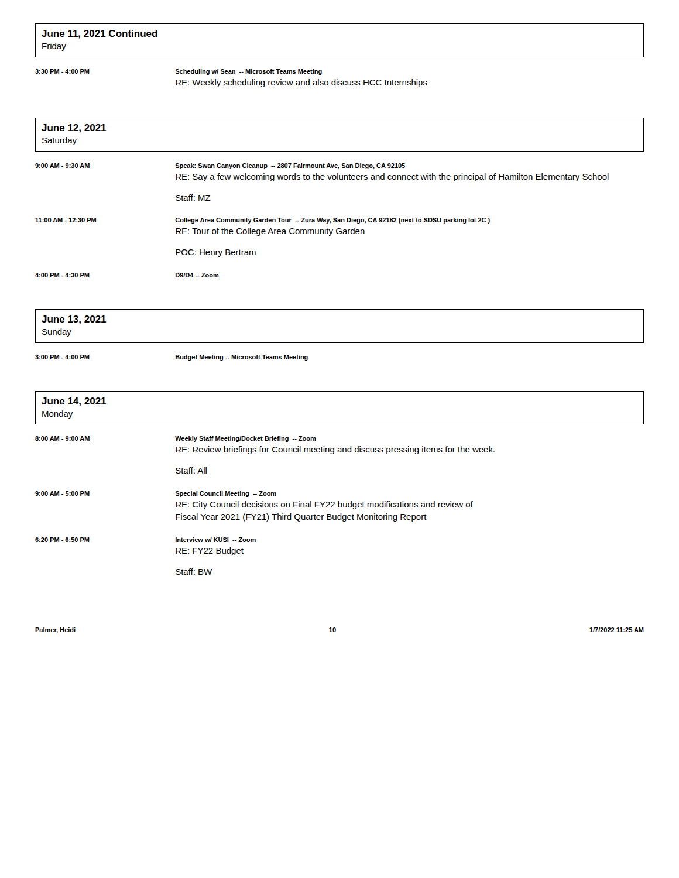June 11, 2021 Continued
Friday
| 3:30 PM - 4:00 PM | Scheduling w/ Sean -- Microsoft Teams Meeting RE: Weekly scheduling review and also discuss HCC Internships |
June 12, 2021
Saturday
| 9:00 AM - 9:30 AM | Speak: Swan Canyon Cleanup -- 2807 Fairmount Ave, San Diego, CA 92105 RE: Say a few welcoming words to the volunteers and connect with the principal of Hamilton Elementary School Staff: MZ |
| 11:00 AM - 12:30 PM | College Area Community Garden Tour -- Zura Way, San Diego, CA 92182 (next to SDSU parking lot 2C ) RE: Tour of the College Area Community Garden POC: Henry Bertram |
| 4:00 PM - 4:30 PM | D9/D4 -- Zoom |
June 13, 2021
Sunday
| 3:00 PM - 4:00 PM | Budget Meeting -- Microsoft Teams Meeting |
June 14, 2021
Monday
| 8:00 AM - 9:00 AM | Weekly Staff Meeting/Docket Briefing -- Zoom RE: Review briefings for Council meeting and discuss pressing items for the week. Staff: All |
| 9:00 AM - 5:00 PM | Special Council Meeting -- Zoom RE: City Council decisions on Final FY22 budget modifications and review of Fiscal Year 2021 (FY21) Third Quarter Budget Monitoring Report |
| 6:20 PM - 6:50 PM | Interview w/ KUSI -- Zoom RE: FY22 Budget Staff: BW |
Palmer, Heidi
10
1/7/2022 11:25 AM